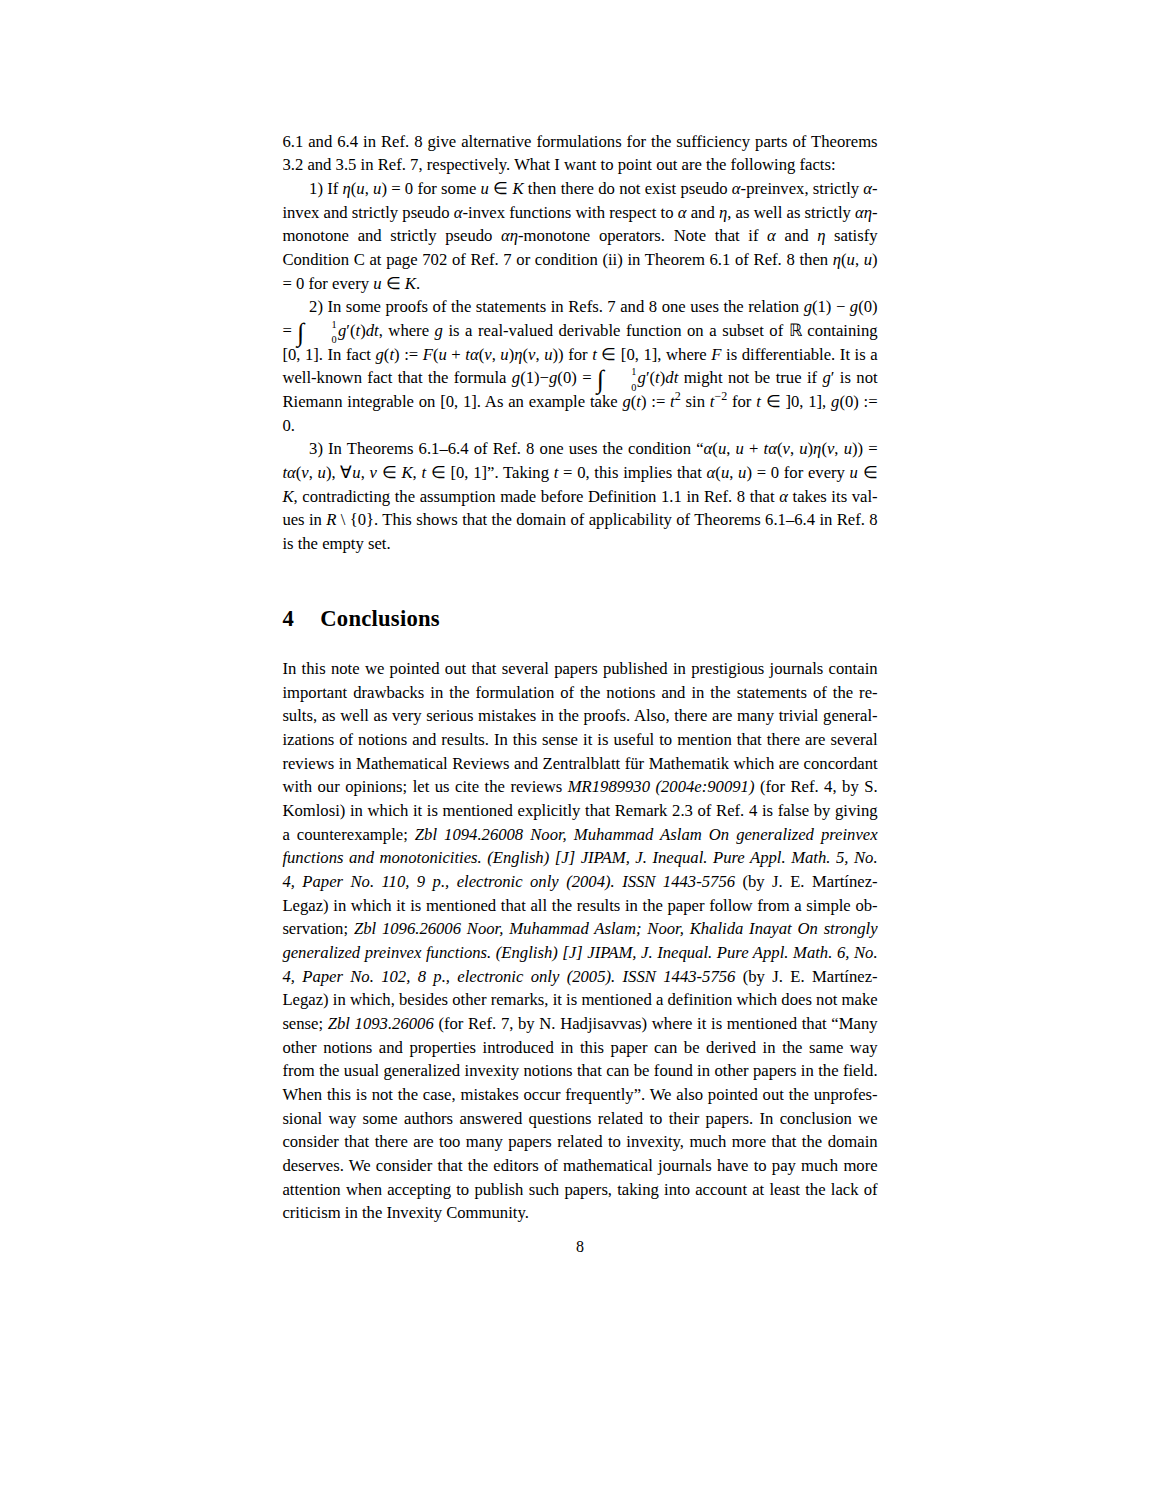6.1 and 6.4 in Ref. 8 give alternative formulations for the sufficiency parts of Theorems 3.2 and 3.5 in Ref. 7, respectively. What I want to point out are the following facts:
1) If η(u, u) = 0 for some u ∈ K then there do not exist pseudo α-preinvex, strictly α-invex and strictly pseudo α-invex functions with respect to α and η, as well as strictly αη-monotone and strictly pseudo αη-monotone operators. Note that if α and η satisfy Condition C at page 702 of Ref. 7 or condition (ii) in Theorem 6.1 of Ref. 8 then η(u, u) = 0 for every u ∈ K.
2) In some proofs of the statements in Refs. 7 and 8 one uses the relation g(1) − g(0) = ∫10 g′(t)dt, where g is a real-valued derivable function on a subset of ℝ containing [0, 1]. In fact g(t) := F(u + tα(v, u)η(v, u)) for t ∈ [0, 1], where F is differentiable. It is a well-known fact that the formula g(1)−g(0) = ∫10 g′(t)dt might not be true if g′ is not Riemann integrable on [0, 1]. As an example take g(t) := t2 sin t−2 for t ∈ ]0, 1], g(0) := 0.
3) In Theorems 6.1–6.4 of Ref. 8 one uses the condition “α(u, u + tα(v, u)η(v, u)) = tα(v, u), ∀u, v ∈ K, t ∈ [0, 1]”. Taking t = 0, this implies that α(u, u) = 0 for every u ∈ K, contradicting the assumption made before Definition 1.1 in Ref. 8 that α takes its values in R \ {0}. This shows that the domain of applicability of Theorems 6.1–6.4 in Ref. 8 is the empty set.
4 Conclusions
In this note we pointed out that several papers published in prestigious journals contain important drawbacks in the formulation of the notions and in the statements of the results, as well as very serious mistakes in the proofs. Also, there are many trivial generalizations of notions and results. In this sense it is useful to mention that there are several reviews in Mathematical Reviews and Zentralblatt für Mathematik which are concordant with our opinions; let us cite the reviews MR1989930 (2004e:90091) (for Ref. 4, by S. Komlosi) in which it is mentioned explicitly that Remark 2.3 of Ref. 4 is false by giving a counterexample; Zbl 1094.26008 Noor, Muhammad Aslam On generalized preinvex functions and monotonicities. (English) [J] JIPAM, J. Inequal. Pure Appl. Math. 5, No. 4, Paper No. 110, 9 p., electronic only (2004). ISSN 1443-5756 (by J. E. Martínez-Legaz) in which it is mentioned that all the results in the paper follow from a simple observation; Zbl 1096.26006 Noor, Muhammad Aslam; Noor, Khalida Inayat On strongly generalized preinvex functions. (English) [J] JIPAM, J. Inequal. Pure Appl. Math. 6, No. 4, Paper No. 102, 8 p., electronic only (2005). ISSN 1443-5756 (by J. E. Martínez-Legaz) in which, besides other remarks, it is mentioned a definition which does not make sense; Zbl 1093.26006 (for Ref. 7, by N. Hadjisavvas) where it is mentioned that “Many other notions and properties introduced in this paper can be derived in the same way from the usual generalized invexity notions that can be found in other papers in the field. When this is not the case, mistakes occur frequently”. We also pointed out the unprofessional way some authors answered questions related to their papers. In conclusion we consider that there are too many papers related to invexity, much more that the domain deserves. We consider that the editors of mathematical journals have to pay much more attention when accepting to publish such papers, taking into account at least the lack of criticism in the Invexity Community.
8